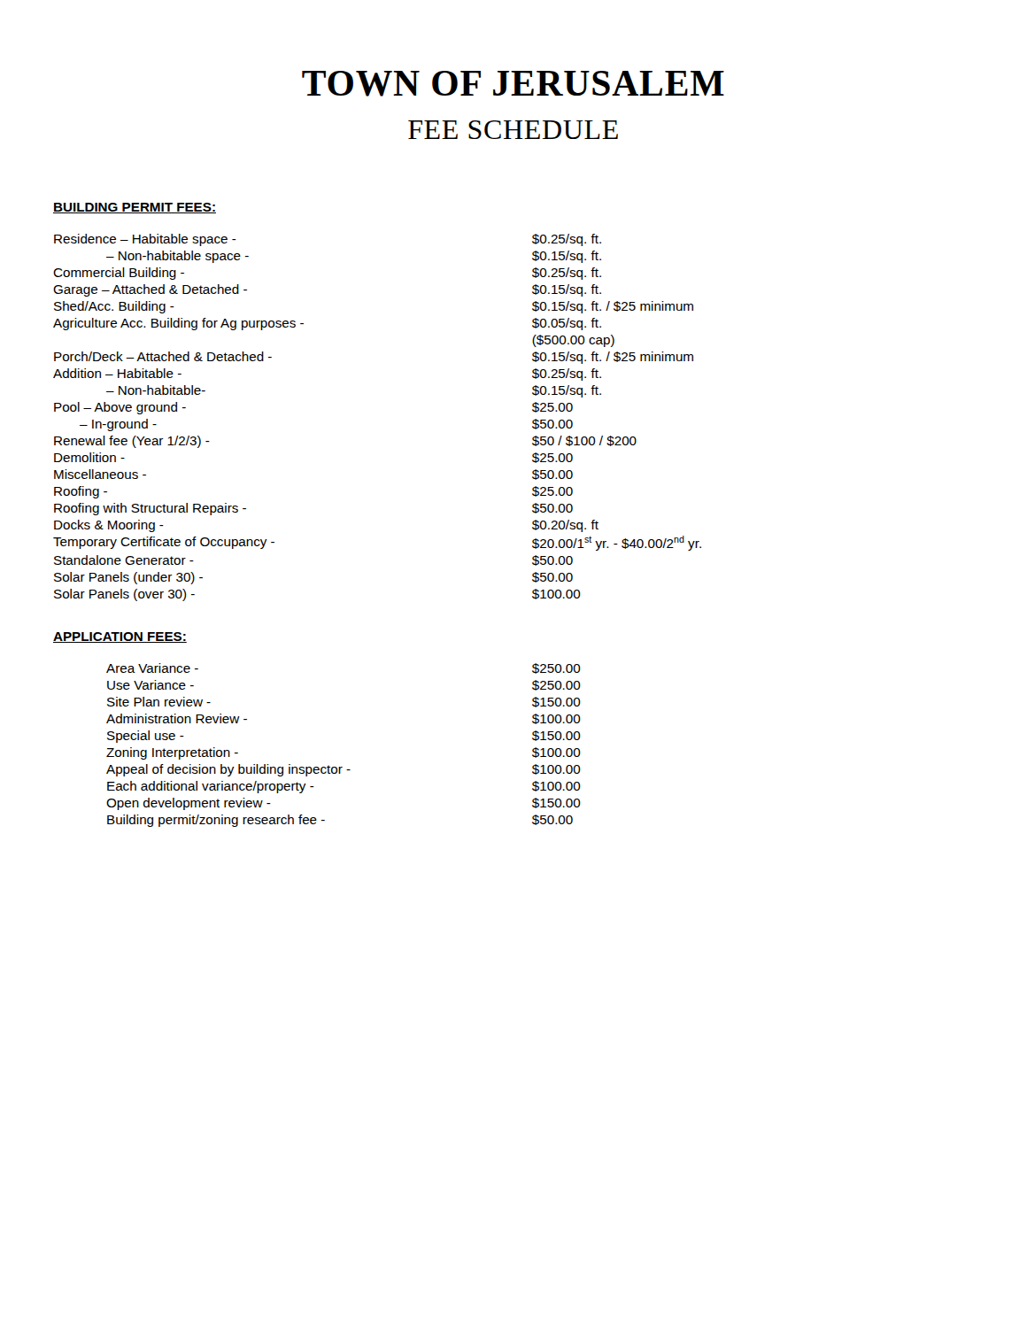TOWN OF JERUSALEM
FEE SCHEDULE
BUILDING PERMIT FEES:
| Residence – Habitable space - | $0.25/sq. ft. |
| – Non-habitable space - | $0.15/sq. ft. |
| Commercial Building - | $0.25/sq. ft. |
| Garage – Attached & Detached - | $0.15/sq. ft. |
| Shed/Acc. Building - | $0.15/sq. ft. / $25 minimum |
| Agriculture Acc. Building for Ag purposes - | $0.05/sq. ft. |
| | ($500.00 cap) |
| Porch/Deck – Attached & Detached - | $0.15/sq. ft. / $25 minimum |
| Addition – Habitable - | $0.25/sq. ft. |
| – Non-habitable- | $0.15/sq. ft. |
| Pool – Above ground - | $25.00 |
| – In-ground - | $50.00 |
| Renewal fee (Year 1/2/3) - | $50 / $100 / $200 |
| Demolition - | $25.00 |
| Miscellaneous - | $50.00 |
| Roofing - | $25.00 |
| Roofing with Structural Repairs - | $50.00 |
| Docks & Mooring - | $0.20/sq. ft |
| Temporary Certificate of Occupancy - | $20.00/1 st yr. - $40.00/2 nd yr. |
| Standalone Generator - | $50.00 |
| Solar Panels (under 30) - | $50.00 |
| Solar Panels (over 30) - | $100.00 |
APPLICATION FEES:
| Area Variance - | $250.00 |
| Use Variance - | $250.00 |
| Site Plan review - | $150.00 |
| Administration Review - | $100.00 |
| Special use - | $150.00 |
| Zoning Interpretation - | $100.00 |
| Appeal of decision by building inspector - | $100.00 |
| Each additional variance/property - | $100.00 |
| Open development review - | $150.00 |
| Building permit/zoning research fee - | $50.00 |